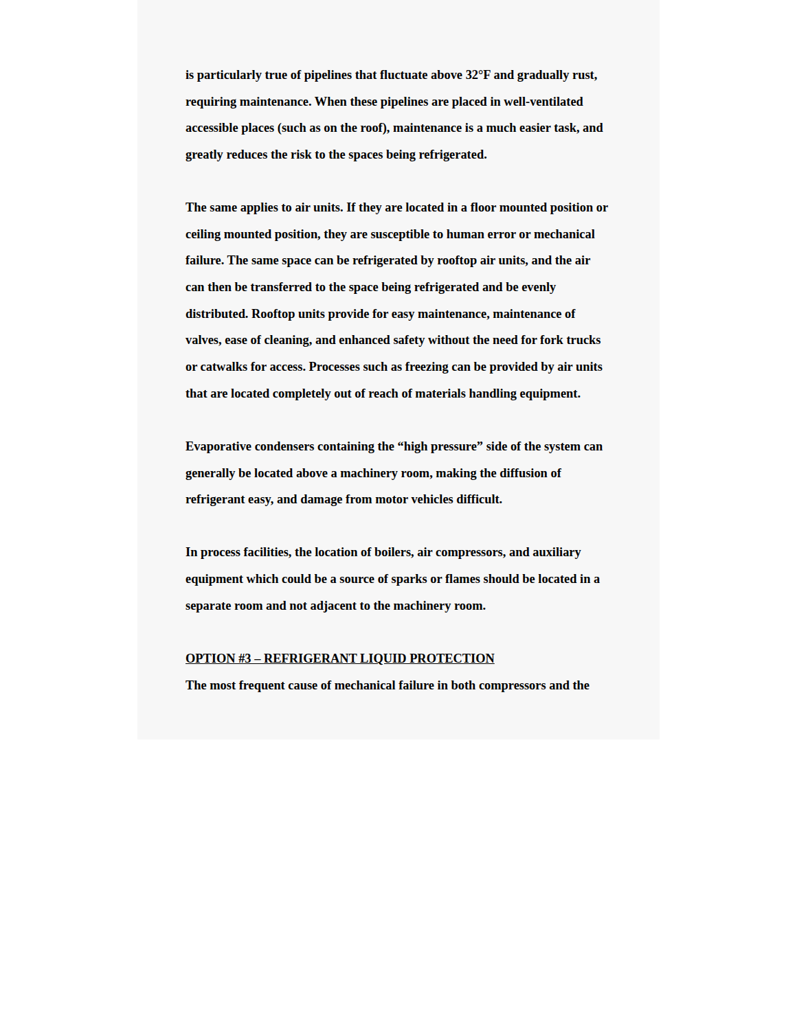is particularly true of pipelines that fluctuate above 32°F and gradually rust, requiring maintenance. When these pipelines are placed in well-ventilated accessible places (such as on the roof), maintenance is a much easier task, and greatly reduces the risk to the spaces being refrigerated.
The same applies to air units. If they are located in a floor mounted position or ceiling mounted position, they are susceptible to human error or mechanical failure. The same space can be refrigerated by rooftop air units, and the air can then be transferred to the space being refrigerated and be evenly distributed. Rooftop units provide for easy maintenance, maintenance of valves, ease of cleaning, and enhanced safety without the need for fork trucks or catwalks for access. Processes such as freezing can be provided by air units that are located completely out of reach of materials handling equipment.
Evaporative condensers containing the “high pressure” side of the system can generally be located above a machinery room, making the diffusion of refrigerant easy, and damage from motor vehicles difficult.
In process facilities, the location of boilers, air compressors, and auxiliary equipment which could be a source of sparks or flames should be located in a separate room and not adjacent to the machinery room.
Option #3 – Refrigerant Liquid Protection
The most frequent cause of mechanical failure in both compressors and the